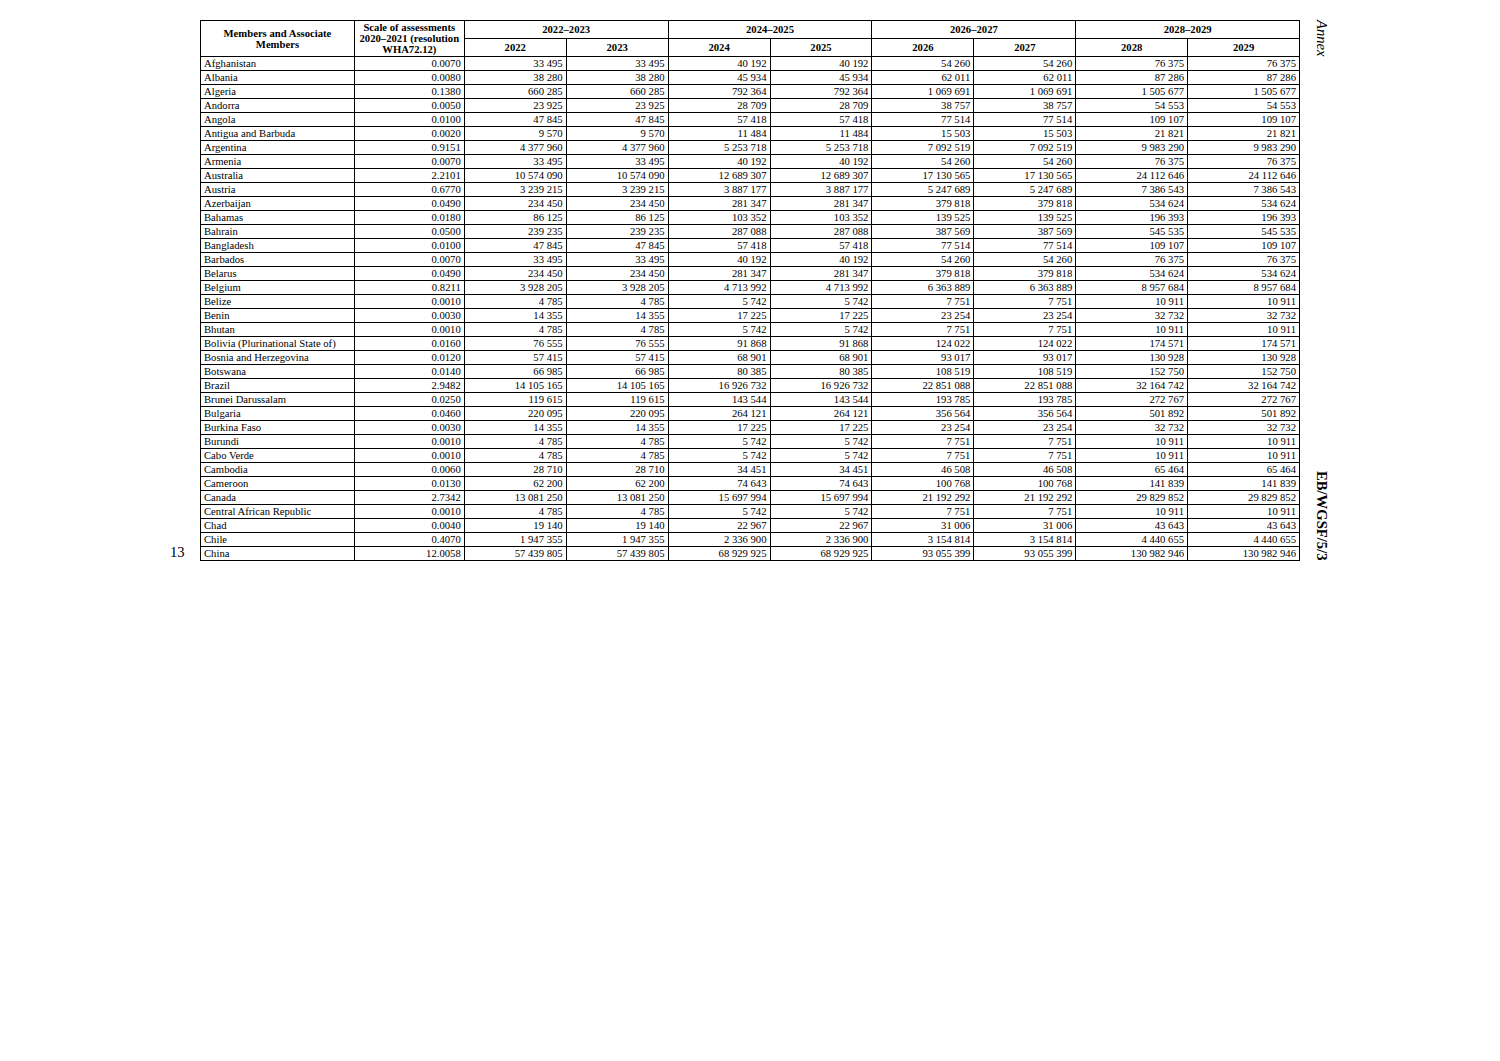Annex
EB/WGSF/5/3
13
| Members and Associate Members | Scale of assessments 2020–2021 (resolution WHA72.12) | 2022–2023 | 2024–2025 | 2026–2027 | 2028–2029 |
| --- | --- | --- | --- | --- | --- |
| 2022 | 2023 | 2024 | 2025 | 2026 | 2027 | 2028 | 2029 |
| Afghanistan | 0.0070 | 33 495 | 33 495 | 40 192 | 40 192 | 54 260 | 54 260 | 76 375 | 76 375 |
| Albania | 0.0080 | 38 280 | 38 280 | 45 934 | 45 934 | 62 011 | 62 011 | 87 286 | 87 286 |
| Algeria | 0.1380 | 660 285 | 660 285 | 792 364 | 792 364 | 1 069 691 | 1 069 691 | 1 505 677 | 1 505 677 |
| Andorra | 0.0050 | 23 925 | 23 925 | 28 709 | 28 709 | 38 757 | 38 757 | 54 553 | 54 553 |
| Angola | 0.0100 | 47 845 | 47 845 | 57 418 | 57 418 | 77 514 | 77 514 | 109 107 | 109 107 |
| Antigua and Barbuda | 0.0020 | 9 570 | 9 570 | 11 484 | 11 484 | 15 503 | 15 503 | 21 821 | 21 821 |
| Argentina | 0.9151 | 4 377 960 | 4 377 960 | 5 253 718 | 5 253 718 | 7 092 519 | 7 092 519 | 9 983 290 | 9 983 290 |
| Armenia | 0.0070 | 33 495 | 33 495 | 40 192 | 40 192 | 54 260 | 54 260 | 76 375 | 76 375 |
| Australia | 2.2101 | 10 574 090 | 10 574 090 | 12 689 307 | 12 689 307 | 17 130 565 | 17 130 565 | 24 112 646 | 24 112 646 |
| Austria | 0.6770 | 3 239 215 | 3 239 215 | 3 887 177 | 3 887 177 | 5 247 689 | 5 247 689 | 7 386 543 | 7 386 543 |
| Azerbaijan | 0.0490 | 234 450 | 234 450 | 281 347 | 281 347 | 379 818 | 379 818 | 534 624 | 534 624 |
| Bahamas | 0.0180 | 86 125 | 86 125 | 103 352 | 103 352 | 139 525 | 139 525 | 196 393 | 196 393 |
| Bahrain | 0.0500 | 239 235 | 239 235 | 287 088 | 287 088 | 387 569 | 387 569 | 545 535 | 545 535 |
| Bangladesh | 0.0100 | 47 845 | 47 845 | 57 418 | 57 418 | 77 514 | 77 514 | 109 107 | 109 107 |
| Barbados | 0.0070 | 33 495 | 33 495 | 40 192 | 40 192 | 54 260 | 54 260 | 76 375 | 76 375 |
| Belarus | 0.0490 | 234 450 | 234 450 | 281 347 | 281 347 | 379 818 | 379 818 | 534 624 | 534 624 |
| Belgium | 0.8211 | 3 928 205 | 3 928 205 | 4 713 992 | 4 713 992 | 6 363 889 | 6 363 889 | 8 957 684 | 8 957 684 |
| Belize | 0.0010 | 4 785 | 4 785 | 5 742 | 5 742 | 7 751 | 7 751 | 10 911 | 10 911 |
| Benin | 0.0030 | 14 355 | 14 355 | 17 225 | 17 225 | 23 254 | 23 254 | 32 732 | 32 732 |
| Bhutan | 0.0010 | 4 785 | 4 785 | 5 742 | 5 742 | 7 751 | 7 751 | 10 911 | 10 911 |
| Bolivia (Plurinational State of) | 0.0160 | 76 555 | 76 555 | 91 868 | 91 868 | 124 022 | 124 022 | 174 571 | 174 571 |
| Bosnia and Herzegovina | 0.0120 | 57 415 | 57 415 | 68 901 | 68 901 | 93 017 | 93 017 | 130 928 | 130 928 |
| Botswana | 0.0140 | 66 985 | 66 985 | 80 385 | 80 385 | 108 519 | 108 519 | 152 750 | 152 750 |
| Brazil | 2.9482 | 14 105 165 | 14 105 165 | 16 926 732 | 16 926 732 | 22 851 088 | 22 851 088 | 32 164 742 | 32 164 742 |
| Brunei Darussalam | 0.0250 | 119 615 | 119 615 | 143 544 | 143 544 | 193 785 | 193 785 | 272 767 | 272 767 |
| Bulgaria | 0.0460 | 220 095 | 220 095 | 264 121 | 264 121 | 356 564 | 356 564 | 501 892 | 501 892 |
| Burkina Faso | 0.0030 | 14 355 | 14 355 | 17 225 | 17 225 | 23 254 | 23 254 | 32 732 | 32 732 |
| Burundi | 0.0010 | 4 785 | 4 785 | 5 742 | 5 742 | 7 751 | 7 751 | 10 911 | 10 911 |
| Cabo Verde | 0.0010 | 4 785 | 4 785 | 5 742 | 5 742 | 7 751 | 7 751 | 10 911 | 10 911 |
| Cambodia | 0.0060 | 28 710 | 28 710 | 34 451 | 34 451 | 46 508 | 46 508 | 65 464 | 65 464 |
| Cameroon | 0.0130 | 62 200 | 62 200 | 74 643 | 74 643 | 100 768 | 100 768 | 141 839 | 141 839 |
| Canada | 2.7342 | 13 081 250 | 13 081 250 | 15 697 994 | 15 697 994 | 21 192 292 | 21 192 292 | 29 829 852 | 29 829 852 |
| Central African Republic | 0.0010 | 4 785 | 4 785 | 5 742 | 5 742 | 7 751 | 7 751 | 10 911 | 10 911 |
| Chad | 0.0040 | 19 140 | 19 140 | 22 967 | 22 967 | 31 006 | 31 006 | 43 643 | 43 643 |
| Chile | 0.4070 | 1 947 355 | 1 947 355 | 2 336 900 | 2 336 900 | 3 154 814 | 3 154 814 | 4 440 655 | 4 440 655 |
| China | 12.0058 | 57 439 805 | 57 439 805 | 68 929 925 | 68 929 925 | 93 055 399 | 93 055 399 | 130 982 946 | 130 982 946 |